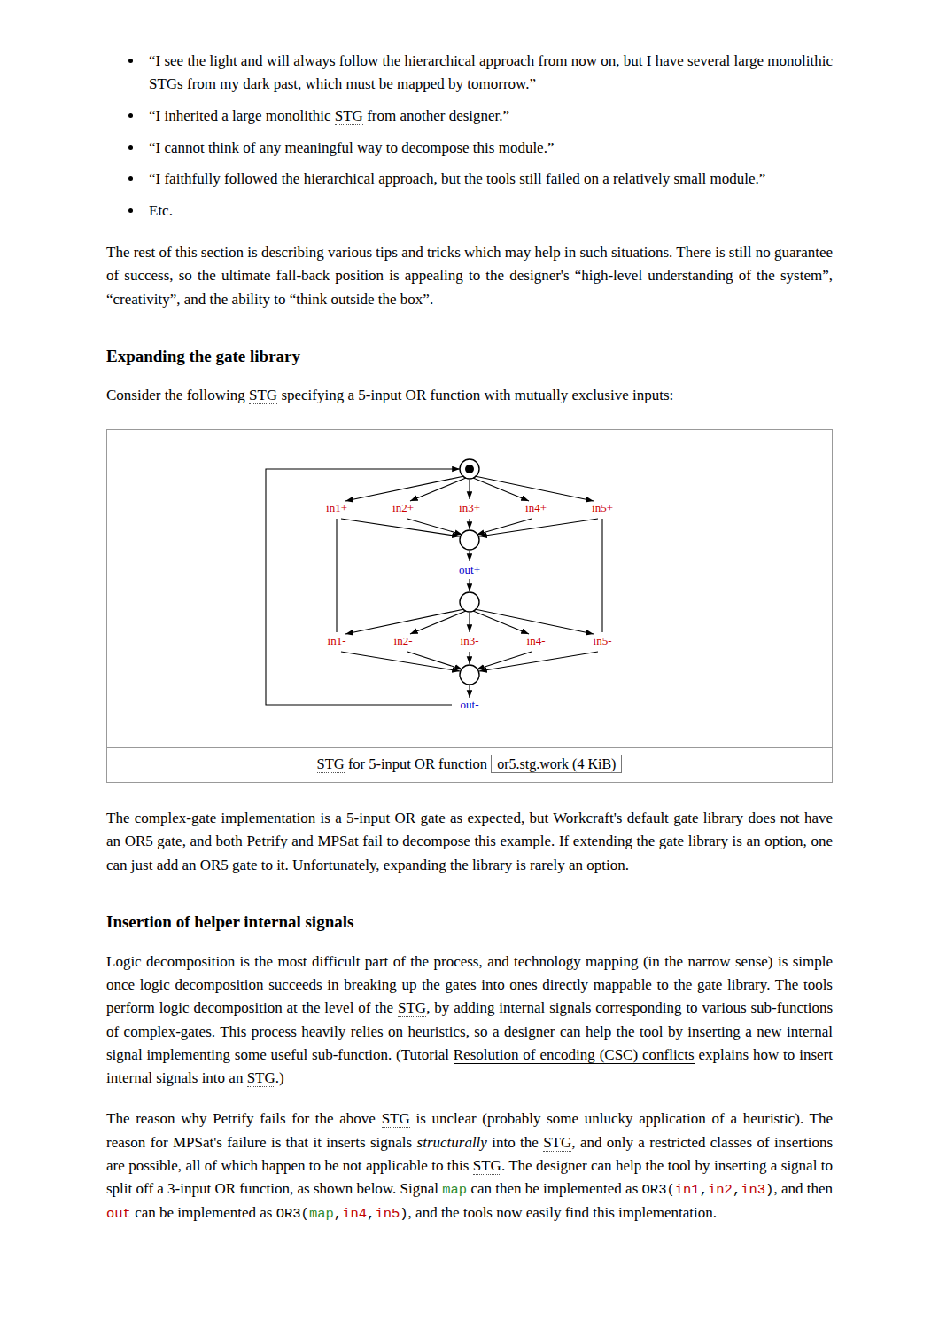“I see the light and will always follow the hierarchical approach from now on, but I have several large monolithic STGs from my dark past, which must be mapped by tomorrow.”
“I inherited a large monolithic STG from another designer.”
“I cannot think of any meaningful way to decompose this module.”
“I faithfully followed the hierarchical approach, but the tools still failed on a relatively small module.”
Etc.
The rest of this section is describing various tips and tricks which may help in such situations. There is still no guarantee of success, so the ultimate fall-back position is appealing to the designer's “high-level understanding of the system”, “creativity”, and the ability to “think outside the box”.
Expanding the gate library
Consider the following STG specifying a 5-input OR function with mutually exclusive inputs:
in1+ in2+ in3+ in4+ in5+ out+ in1- in2- in3- in4- in5- out-
STG for 5-input OR function or5.stg.work (4 KiB)
The complex-gate implementation is a 5-input OR gate as expected, but Workcraft's default gate library does not have an OR5 gate, and both Petrify and MPSat fail to decompose this example. If extending the gate library is an option, one can just add an OR5 gate to it. Unfortunately, expanding the library is rarely an option.
Insertion of helper internal signals
Logic decomposition is the most difficult part of the process, and technology mapping (in the narrow sense) is simple once logic decomposition succeeds in breaking up the gates into ones directly mappable to the gate library. The tools perform logic decomposition at the level of the STG, by adding internal signals corresponding to various sub-functions of complex-gates. This process heavily relies on heuristics, so a designer can help the tool by inserting a new internal signal implementing some useful sub-function. (Tutorial Resolution of encoding (CSC) conflicts explains how to insert internal signals into an STG.)
The reason why Petrify fails for the above STG is unclear (probably some unlucky application of a heuristic). The reason for MPSat's failure is that it inserts signals structurally into the STG, and only a restricted classes of insertions are possible, all of which happen to be not applicable to this STG. The designer can help the tool by inserting a signal to split off a 3-input OR function, as shown below. Signal map can then be implemented as OR3(in1,in2,in3), and then out can be implemented as OR3(map,in4,in5), and the tools now easily find this implementation.